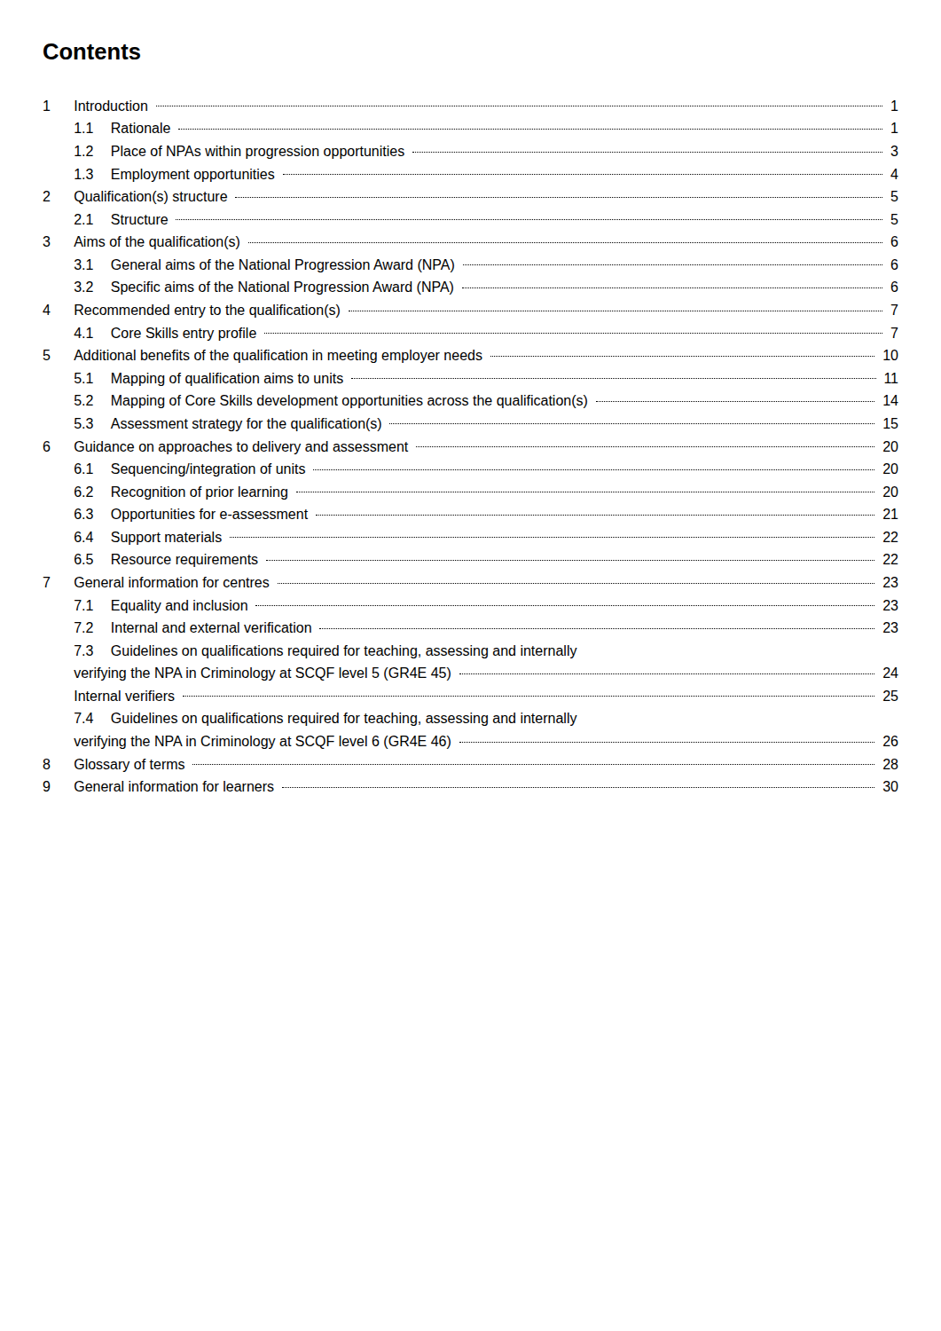Contents
1 Introduction 1
1.1 Rationale 1
1.2 Place of NPAs within progression opportunities 3
1.3 Employment opportunities 4
2 Qualification(s) structure 5
2.1 Structure 5
3 Aims of the qualification(s) 6
3.1 General aims of the National Progression Award (NPA) 6
3.2 Specific aims of the National Progression Award (NPA) 6
4 Recommended entry to the qualification(s) 7
4.1 Core Skills entry profile 7
5 Additional benefits of the qualification in meeting employer needs 10
5.1 Mapping of qualification aims to units 11
5.2 Mapping of Core Skills development opportunities across the qualification(s) 14
5.3 Assessment strategy for the qualification(s) 15
6 Guidance on approaches to delivery and assessment 20
6.1 Sequencing/integration of units 20
6.2 Recognition of prior learning 20
6.3 Opportunities for e-assessment 21
6.4 Support materials 22
6.5 Resource requirements 22
7 General information for centres 23
7.1 Equality and inclusion 23
7.2 Internal and external verification 23
7.3 Guidelines on qualifications required for teaching, assessing and internally
verifying the NPA in Criminology at SCQF level 5 (GR4E 45) 24
Internal verifiers 25
7.4 Guidelines on qualifications required for teaching, assessing and internally
verifying the NPA in Criminology at SCQF level 6 (GR4E 46) 26
8 Glossary of terms 28
9 General information for learners 30